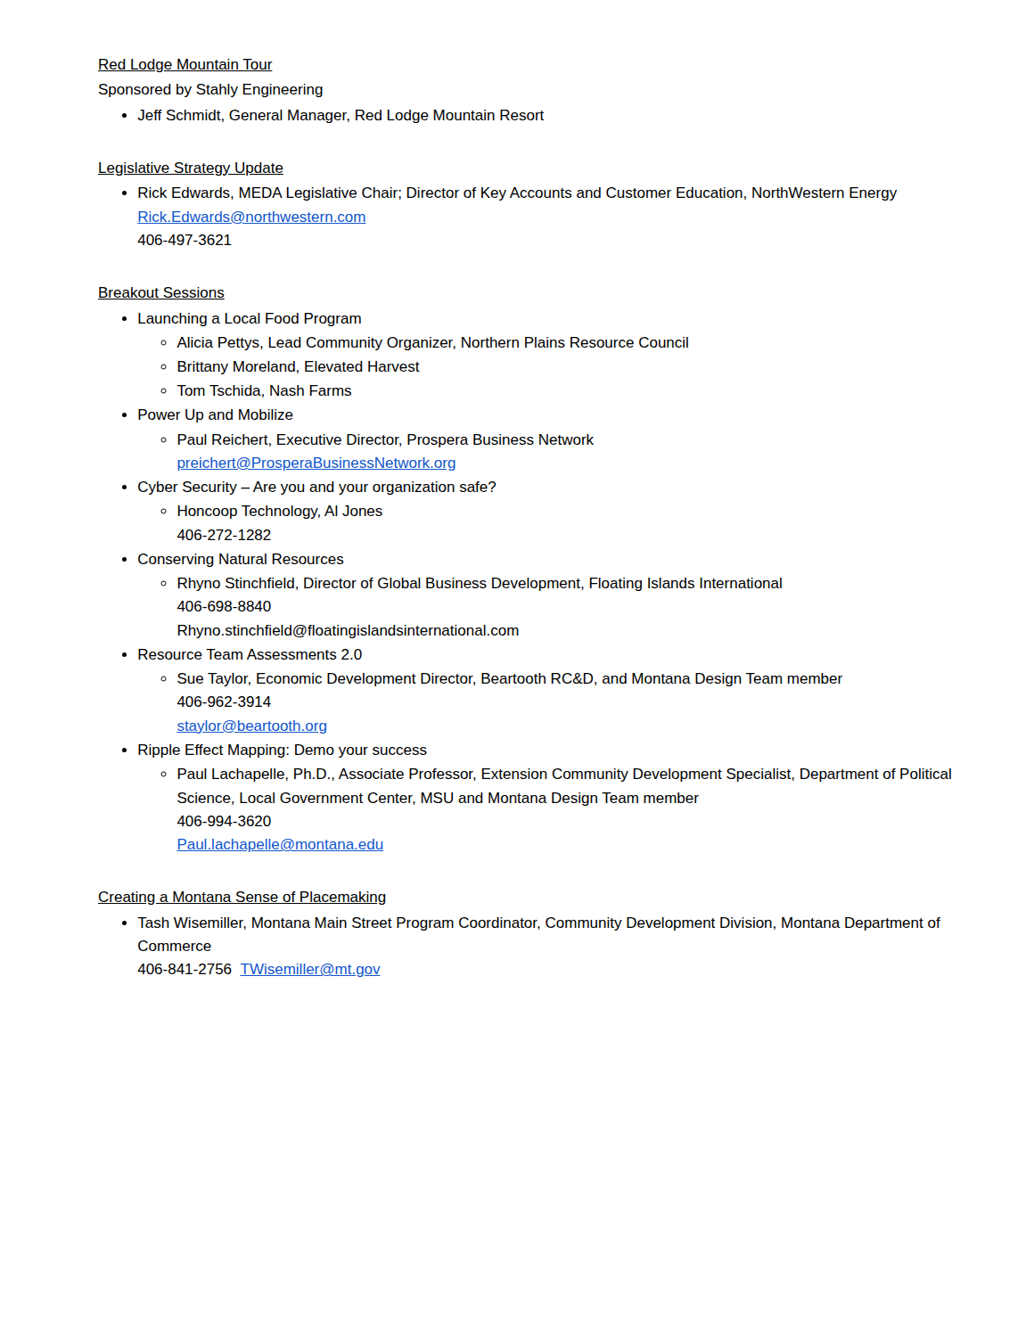Red Lodge Mountain Tour
Sponsored by Stahly Engineering
Jeff Schmidt, General Manager, Red Lodge Mountain Resort
Legislative Strategy Update
Rick Edwards, MEDA Legislative Chair; Director of Key Accounts and Customer Education, NorthWestern Energy
Rick.Edwards@northwestern.com
406-497-3621
Breakout Sessions
Launching a Local Food Program
Alicia Pettys, Lead Community Organizer, Northern Plains Resource Council
Brittany Moreland, Elevated Harvest
Tom Tschida, Nash Farms
Power Up and Mobilize
Paul Reichert, Executive Director, Prospera Business Network
preichert@ProsperaBusinessNetwork.org
Cyber Security – Are you and your organization safe?
Honcoop Technology, Al Jones
406-272-1282
Conserving Natural Resources
Rhyno Stinchfield, Director of Global Business Development, Floating Islands International
406-698-8840
Rhyno.stinchfield@floatingislandsinternational.com
Resource Team Assessments 2.0
Sue Taylor, Economic Development Director, Beartooth RC&D, and Montana Design Team member
406-962-3914
staylor@beartooth.org
Ripple Effect Mapping: Demo your success
Paul Lachapelle, Ph.D., Associate Professor, Extension Community Development Specialist, Department of Political Science, Local Government Center, MSU and Montana Design Team member
406-994-3620
Paul.lachapelle@montana.edu
Creating a Montana Sense of Placemaking
Tash Wisemiller, Montana Main Street Program Coordinator, Community Development Division, Montana Department of Commerce
406-841-2756 TWisemiller@mt.gov